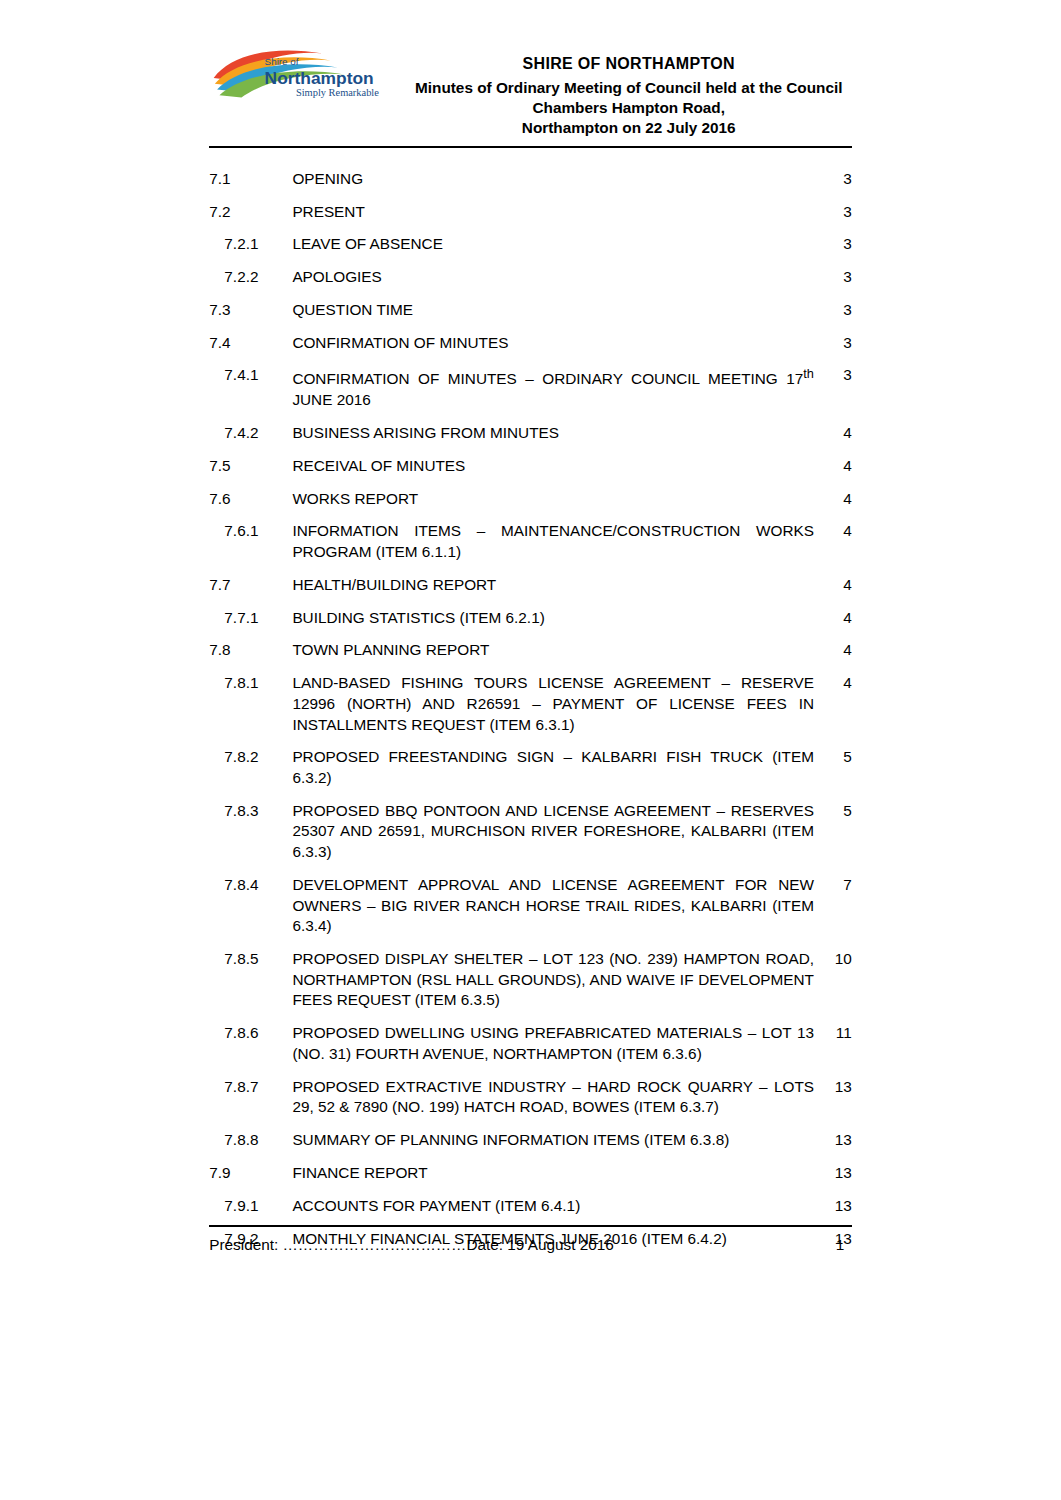Shire of Northampton Simply Remarkable
SHIRE OF NORTHAMPTON
Minutes of Ordinary Meeting of Council held at the Council Chambers Hampton Road,
Northampton on 22 July 2016
| 7.1 | OPENING | 3 |
| 7.2 | PRESENT | 3 |
| 7.2.1 | LEAVE OF ABSENCE | 3 |
| 7.2.2 | APOLOGIES | 3 |
| 7.3 | QUESTION TIME | 3 |
| 7.4 | CONFIRMATION OF MINUTES | 3 |
| 7.4.1 | CONFIRMATION OF MINUTES – ORDINARY COUNCIL MEETING 17 th JUNE 2016 | 3 |
| 7.4.2 | BUSINESS ARISING FROM MINUTES | 4 |
| 7.5 | RECEIVAL OF MINUTES | 4 |
| 7.6 | WORKS REPORT | 4 |
| 7.6.1 | INFORMATION ITEMS – MAINTENANCE/CONSTRUCTION WORKS PROGRAM (ITEM 6.1.1) | 4 |
| 7.7 | HEALTH/BUILDING REPORT | 4 |
| 7.7.1 | BUILDING STATISTICS (ITEM 6.2.1) | 4 |
| 7.8 | TOWN PLANNING REPORT | 4 |
| 7.8.1 | LAND-BASED FISHING TOURS LICENSE AGREEMENT – RESERVE 12996 (NORTH) AND R26591 – PAYMENT OF LICENSE FEES IN INSTALLMENTS REQUEST (ITEM 6.3.1) | 4 |
| 7.8.2 | PROPOSED FREESTANDING SIGN – KALBARRI FISH TRUCK (ITEM 6.3.2) | 5 |
| 7.8.3 | PROPOSED BBQ PONTOON AND LICENSE AGREEMENT – RESERVES 25307 AND 26591, MURCHISON RIVER FORESHORE, KALBARRI (ITEM 6.3.3) | 5 |
| 7.8.4 | DEVELOPMENT APPROVAL AND LICENSE AGREEMENT FOR NEW OWNERS – BIG RIVER RANCH HORSE TRAIL RIDES, KALBARRI (ITEM 6.3.4) | 7 |
| 7.8.5 | PROPOSED DISPLAY SHELTER – LOT 123 (NO. 239) HAMPTON ROAD, NORTHAMPTON (RSL HALL GROUNDS), AND WAIVE IF DEVELOPMENT FEES REQUEST (ITEM 6.3.5) | 10 |
| 7.8.6 | PROPOSED DWELLING USING PREFABRICATED MATERIALS – LOT 13 (NO. 31) FOURTH AVENUE, NORTHAMPTON (ITEM 6.3.6) | 11 |
| 7.8.7 | PROPOSED EXTRACTIVE INDUSTRY – HARD ROCK QUARRY – LOTS 29, 52 & 7890 (NO. 199) HATCH ROAD, BOWES (ITEM 6.3.7) | 13 |
| 7.8.8 | SUMMARY OF PLANNING INFORMATION ITEMS (ITEM 6.3.8) | 13 |
| 7.9 | FINANCE REPORT | 13 |
| 7.9.1 | ACCOUNTS FOR PAYMENT (ITEM 6.4.1) | 13 |
| 7.9.2 | MONTHLY FINANCIAL STATEMENTS JUNE 2016 (ITEM 6.4.2) | 13 |
President: ………………………………Date: 19 August 2016
1